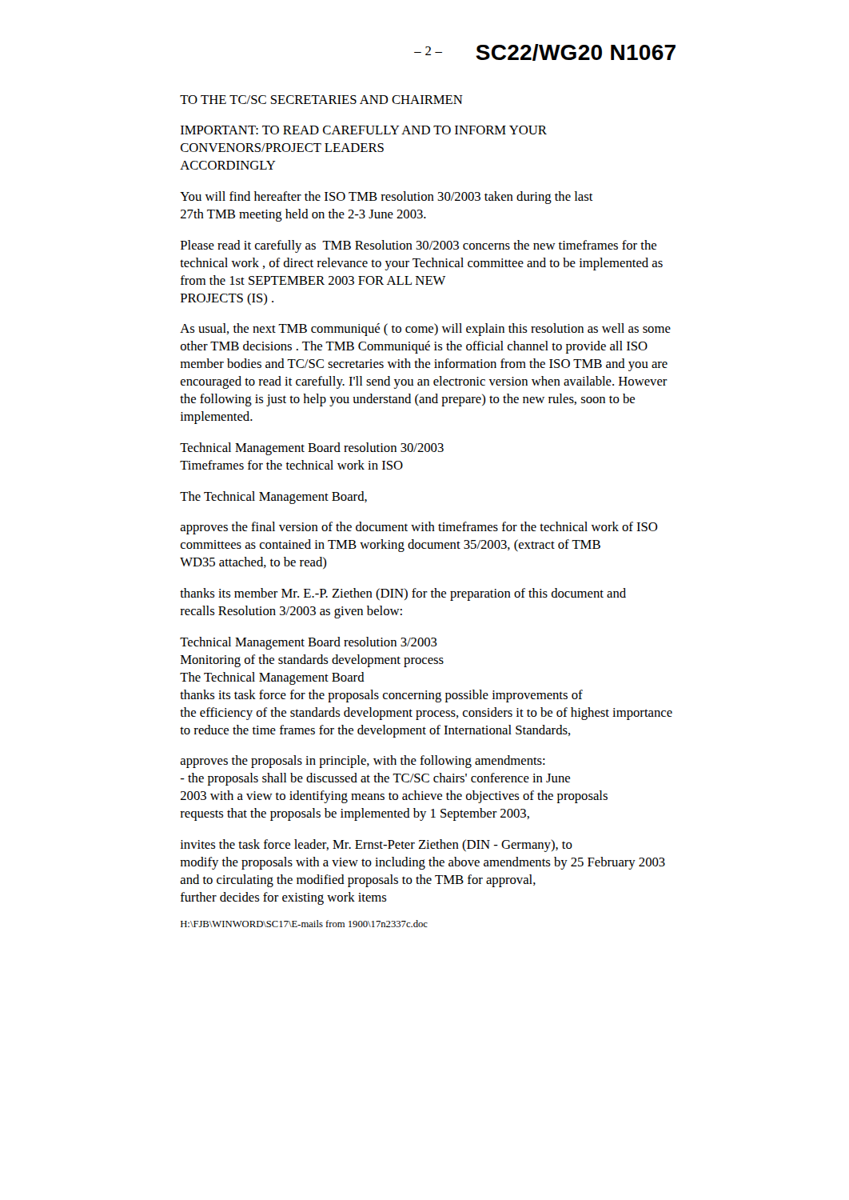– 2 –
SC22/WG20 N1067
TO THE TC/SC SECRETARIES AND CHAIRMEN
IMPORTANT: TO READ CAREFULLY AND TO INFORM YOUR
CONVENORS/PROJECT LEADERS
ACCORDINGLY
You will find hereafter the ISO TMB resolution 30/2003 taken during the last
27th TMB meeting held on the 2-3 June 2003.
Please read it carefully as TMB Resolution 30/2003 concerns the new timeframes for the
technical work , of direct relevance to your Technical committee and to be implemented as
from the 1st SEPTEMBER 2003 FOR ALL NEW
PROJECTS (IS) .
As usual, the next TMB communiqué ( to come) will explain this resolution as well as some
other TMB decisions . The TMB Communiqué is the official channel to provide all ISO
member bodies and TC/SC secretaries with the information from the ISO TMB and you are
encouraged to read it carefully. I'll send you an electronic version when available. However
the following is just to help you understand (and prepare) to the new rules, soon to be
implemented.
Technical Management Board resolution 30/2003
Timeframes for the technical work in ISO
The Technical Management Board,
approves the final version of the document with timeframes for the technical work of ISO
committees as contained in TMB working document 35/2003, (extract of TMB
WD35 attached, to be read)
thanks its member Mr. E.-P. Ziethen (DIN) for the preparation of this document and
recalls Resolution 3/2003 as given below:
Technical Management Board resolution 3/2003
Monitoring of the standards development process
The Technical Management Board
thanks its task force for the proposals concerning possible improvements of
the efficiency of the standards development process, considers it to be of highest importance
to reduce the time frames for the development of International Standards,
approves the proposals in principle, with the following amendments:
- the proposals shall be discussed at the TC/SC chairs' conference in June
2003 with a view to identifying means to achieve the objectives of the proposals
requests that the proposals be implemented by 1 September 2003,
invites the task force leader, Mr. Ernst-Peter Ziethen (DIN - Germany), to
modify the proposals with a view to including the above amendments by 25 February 2003
and to circulating the modified proposals to the TMB for approval,
further decides for existing work items
H:\FJB\WINWORD\SC17\E-mails from 1900\17n2337c.doc